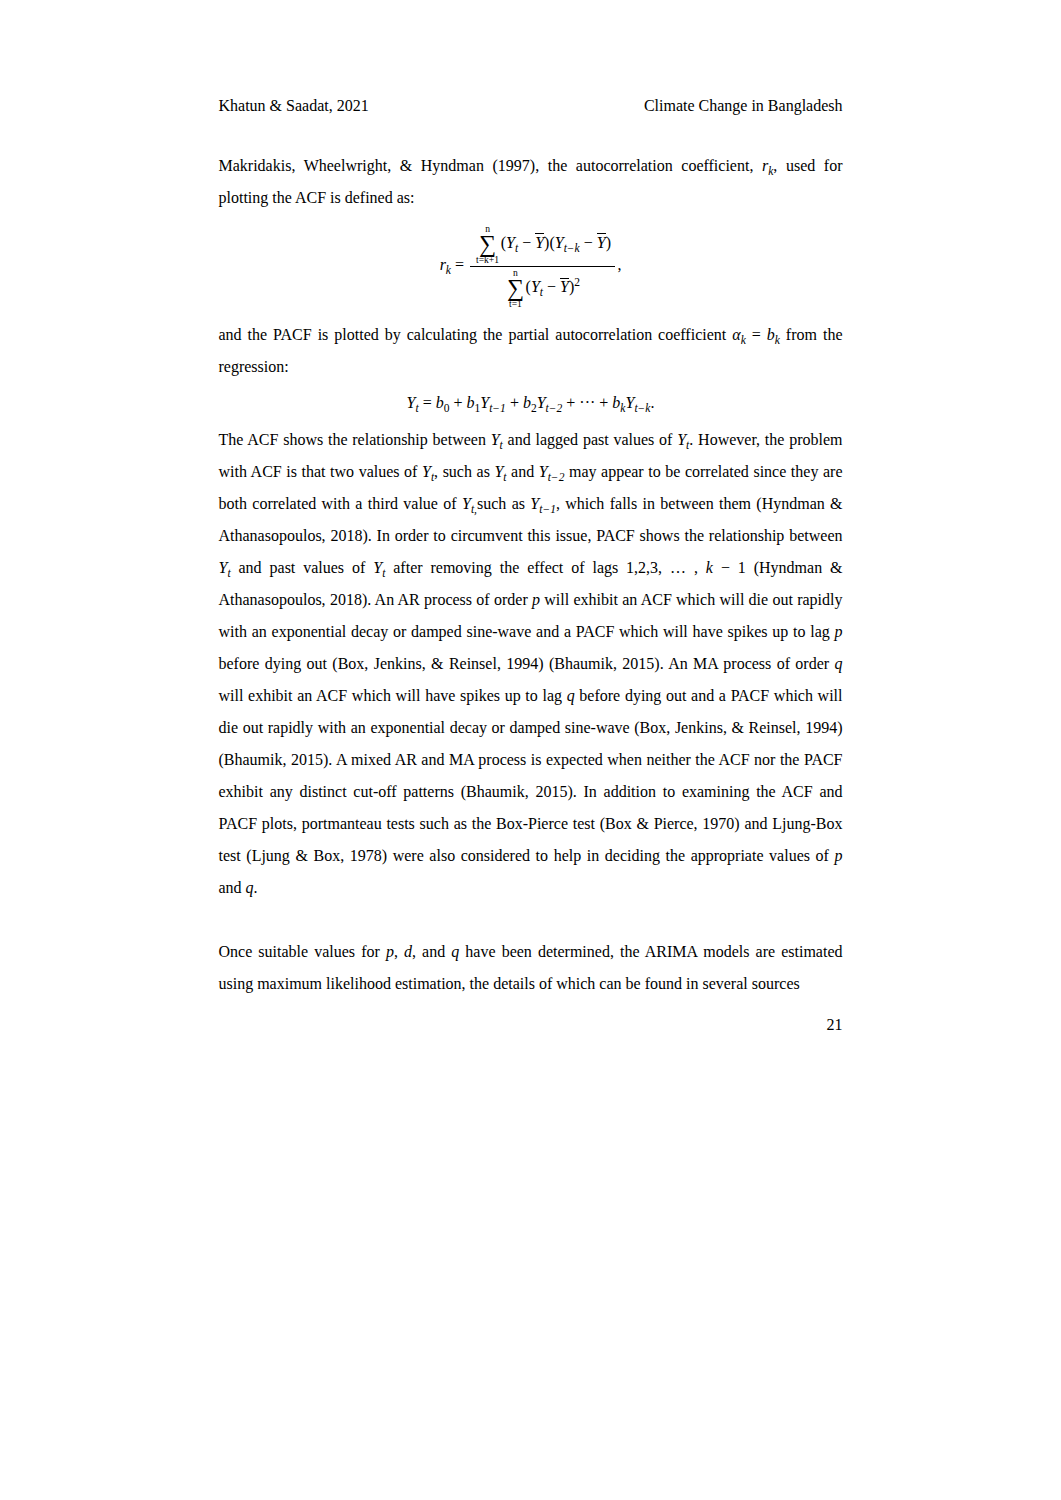Khatun & Saadat, 2021 Climate Change in Bangladesh
Makridakis, Wheelwright, & Hyndman (1997), the autocorrelation coefficient, rk, used for plotting the ACF is defined as:
rk = n∑t=k+1(Yt − Y)(Yt−k − Y) n∑t=1(Yt − Y)2 ,
and the PACF is plotted by calculating the partial autocorrelation coefficient αk = bk from the regression:
Yt = b0 + b1Yt−1 + b2Yt−2 + ··· + bkYt−k.
The ACF shows the relationship between Yt and lagged past values of Yt. However, the problem with ACF is that two values of Yt, such as Yt and Yt−2 may appear to be correlated since they are both correlated with a third value of Yt,such as Yt−1, which falls in between them (Hyndman & Athanasopoulos, 2018). In order to circumvent this issue, PACF shows the relationship between Yt and past values of Yt after removing the effect of lags 1,2,3, … , k − 1 (Hyndman & Athanasopoulos, 2018). An AR process of order p will exhibit an ACF which will die out rapidly with an exponential decay or damped sine-wave and a PACF which will have spikes up to lag p before dying out (Box, Jenkins, & Reinsel, 1994) (Bhaumik, 2015). An MA process of order q will exhibit an ACF which will have spikes up to lag q before dying out and a PACF which will die out rapidly with an exponential decay or damped sine-wave (Box, Jenkins, & Reinsel, 1994) (Bhaumik, 2015). A mixed AR and MA process is expected when neither the ACF nor the PACF exhibit any distinct cut-off patterns (Bhaumik, 2015). In addition to examining the ACF and PACF plots, portmanteau tests such as the Box-Pierce test (Box & Pierce, 1970) and Ljung-Box test (Ljung & Box, 1978) were also considered to help in deciding the appropriate values of p and q.
Once suitable values for p, d, and q have been determined, the ARIMA models are estimated using maximum likelihood estimation, the details of which can be found in several sources
21